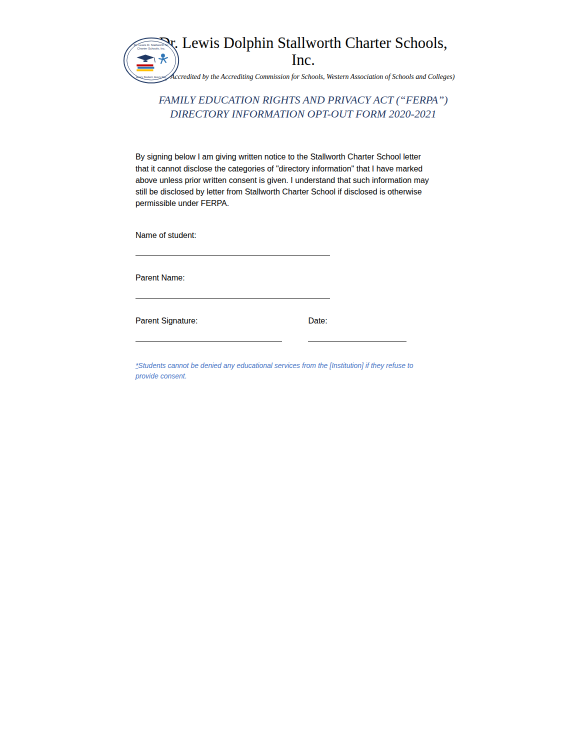Dr. Lewis D. Stallworth Sr. Charter Schools, Inc. Every Student, Every Day
Dr. Lewis Dolphin Stallworth Charter Schools, Inc.
(Fully Accredited by the Accrediting Commission for Schools, Western Association of Schools and Colleges)
FAMILY EDUCATION RIGHTS AND PRIVACY ACT (“FERPA”)
DIRECTORY INFORMATION OPT-OUT FORM 2020-2021
By signing below I am giving written notice to the Stallworth Charter School letter that it cannot disclose the categories of "directory information" that I have marked above unless prior written consent is given. I understand that such information may still be disclosed by letter from Stallworth Charter School if disclosed is otherwise permissible under FERPA.
Name of student:
Parent Name:
Parent Signature:
Date:
*Students cannot be denied any educational services from the [Institution] if they refuse to provide consent.